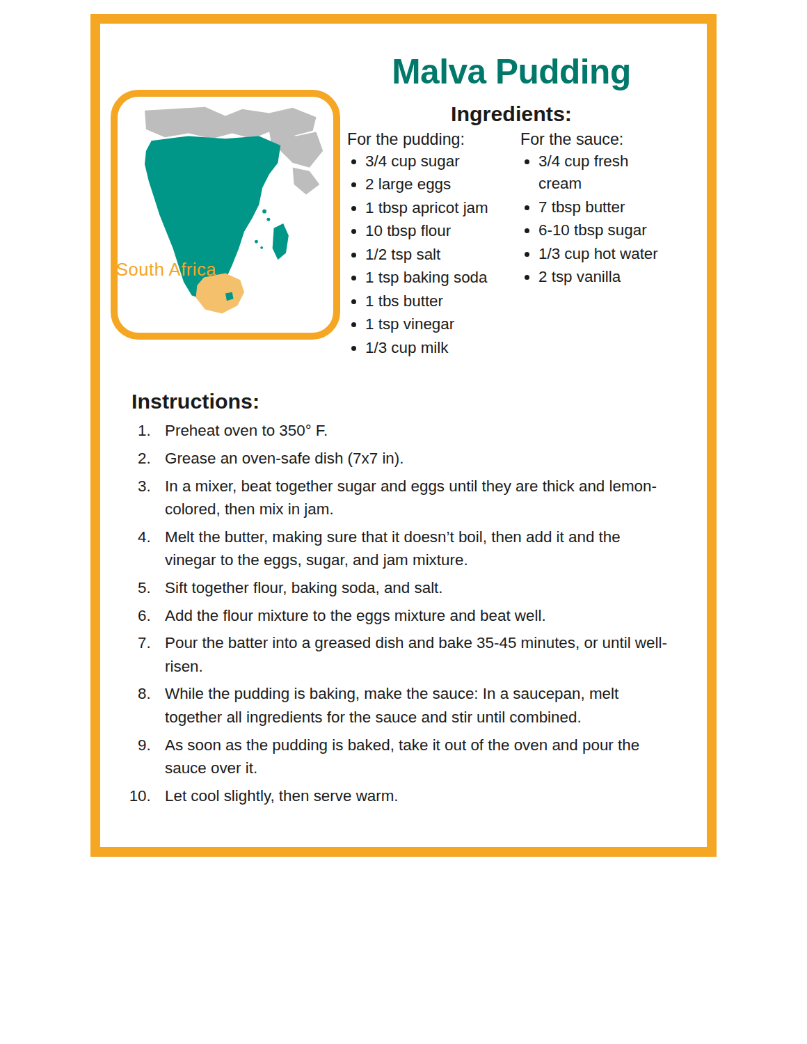South Africa
Malva Pudding
Ingredients:
For the pudding:
3/4 cup sugar
2 large eggs
1 tbsp apricot jam
10 tbsp flour
1/2 tsp salt
1 tsp baking soda
1 tbs butter
1 tsp vinegar
1/3 cup milk
For the sauce:
3/4 cup fresh cream
7 tbsp butter
6-10 tbsp sugar
1/3 cup hot water
2 tsp vanilla
Instructions:
Preheat oven to 350° F.
Grease an oven-safe dish (7x7 in).
In a mixer, beat together sugar and eggs until they are thick and lemon-colored, then mix in jam.
Melt the butter, making sure that it doesn’t boil, then add it and the vinegar to the eggs, sugar, and jam mixture.
Sift together flour, baking soda, and salt.
Add the flour mixture to the eggs mixture and beat well.
Pour the batter into a greased dish and bake 35-45 minutes, or until well-risen.
While the pudding is baking, make the sauce: In a saucepan, melt together all ingredients for the sauce and stir until combined.
As soon as the pudding is baked, take it out of the oven and pour the sauce over it.
Let cool slightly, then serve warm.